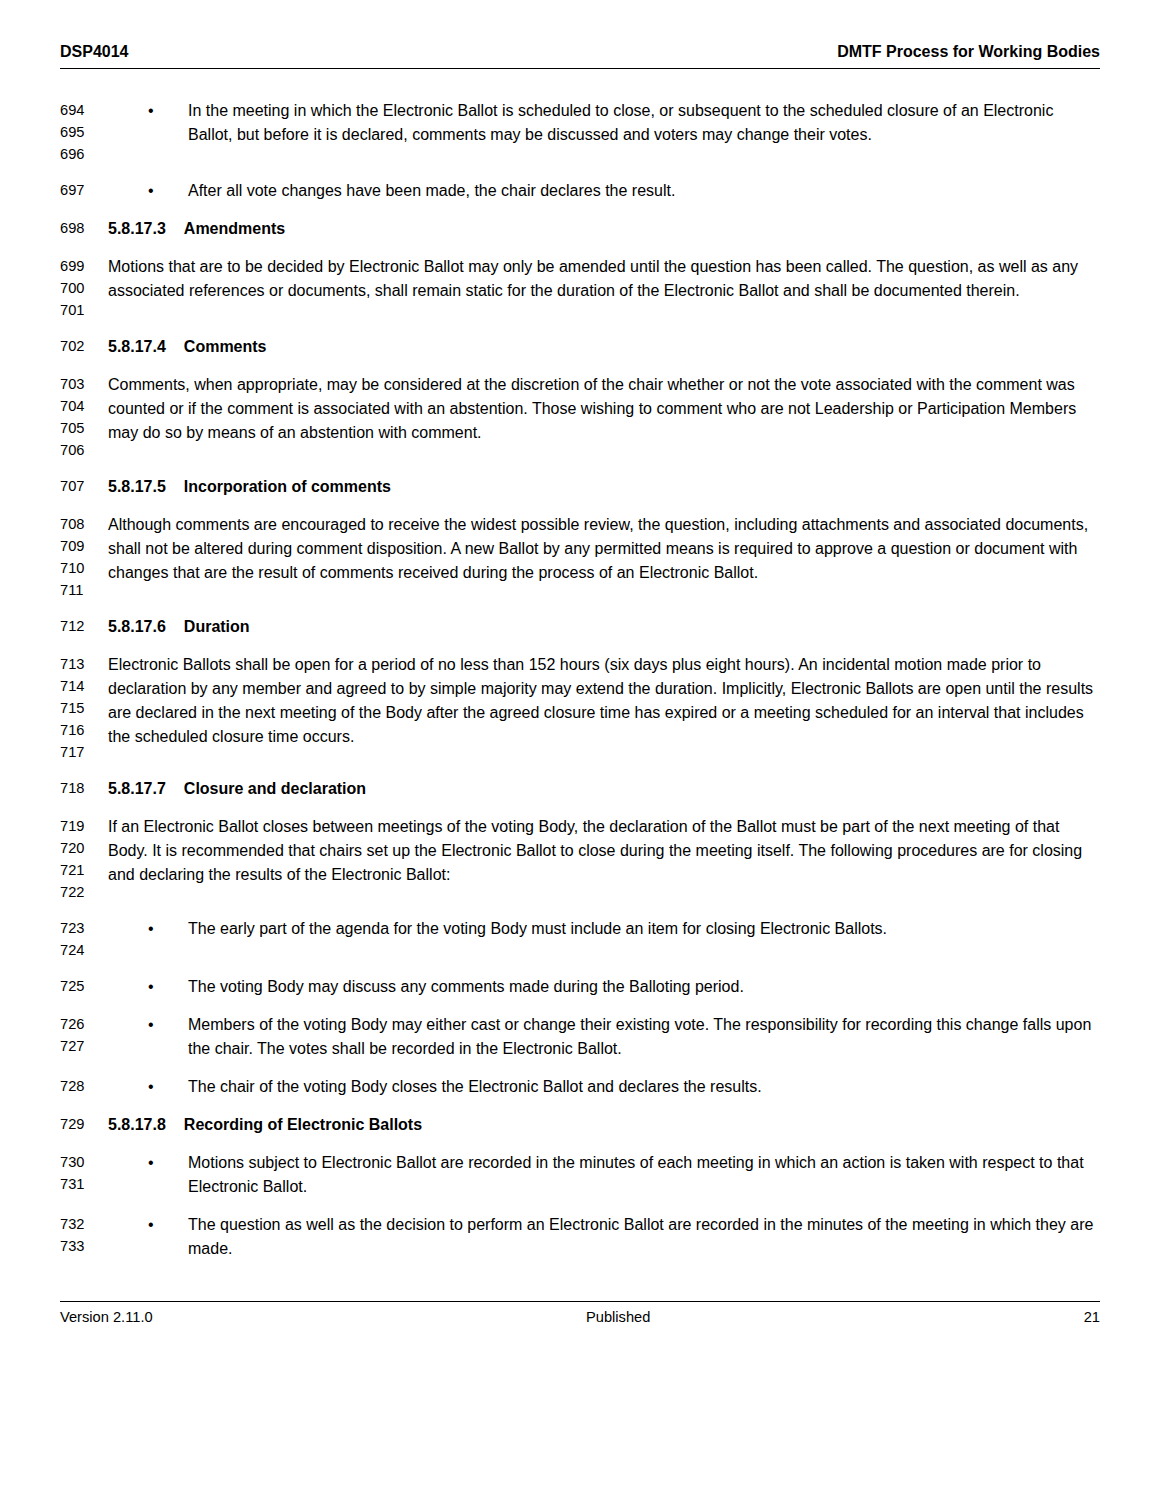DSP4014
DMTF Process for Working Bodies
694
695
696
In the meeting in which the Electronic Ballot is scheduled to close, or subsequent to the scheduled closure of an Electronic Ballot, but before it is declared, comments may be discussed and voters may change their votes.
697
After all vote changes have been made, the chair declares the result.
698
5.8.17.3 Amendments
699
700
701
Motions that are to be decided by Electronic Ballot may only be amended until the question has been called. The question, as well as any associated references or documents, shall remain static for the duration of the Electronic Ballot and shall be documented therein.
702
5.8.17.4 Comments
703
704
705
706
Comments, when appropriate, may be considered at the discretion of the chair whether or not the vote associated with the comment was counted or if the comment is associated with an abstention. Those wishing to comment who are not Leadership or Participation Members may do so by means of an abstention with comment.
707
5.8.17.5 Incorporation of comments
708
709
710
711
Although comments are encouraged to receive the widest possible review, the question, including attachments and associated documents, shall not be altered during comment disposition. A new Ballot by any permitted means is required to approve a question or document with changes that are the result of comments received during the process of an Electronic Ballot.
712
5.8.17.6 Duration
713
714
715
716
717
Electronic Ballots shall be open for a period of no less than 152 hours (six days plus eight hours). An incidental motion made prior to declaration by any member and agreed to by simple majority may extend the duration. Implicitly, Electronic Ballots are open until the results are declared in the next meeting of the Body after the agreed closure time has expired or a meeting scheduled for an interval that includes the scheduled closure time occurs.
718
5.8.17.7 Closure and declaration
719
720
721
722
If an Electronic Ballot closes between meetings of the voting Body, the declaration of the Ballot must be part of the next meeting of that Body. It is recommended that chairs set up the Electronic Ballot to close during the meeting itself. The following procedures are for closing and declaring the results of the Electronic Ballot:
723
724
The early part of the agenda for the voting Body must include an item for closing Electronic Ballots.
725
The voting Body may discuss any comments made during the Balloting period.
726
727
Members of the voting Body may either cast or change their existing vote. The responsibility for recording this change falls upon the chair. The votes shall be recorded in the Electronic Ballot.
728
The chair of the voting Body closes the Electronic Ballot and declares the results.
729
5.8.17.8 Recording of Electronic Ballots
730
731
Motions subject to Electronic Ballot are recorded in the minutes of each meeting in which an action is taken with respect to that Electronic Ballot.
732
733
The question as well as the decision to perform an Electronic Ballot are recorded in the minutes of the meeting in which they are made.
Version 2.11.0
Published
21